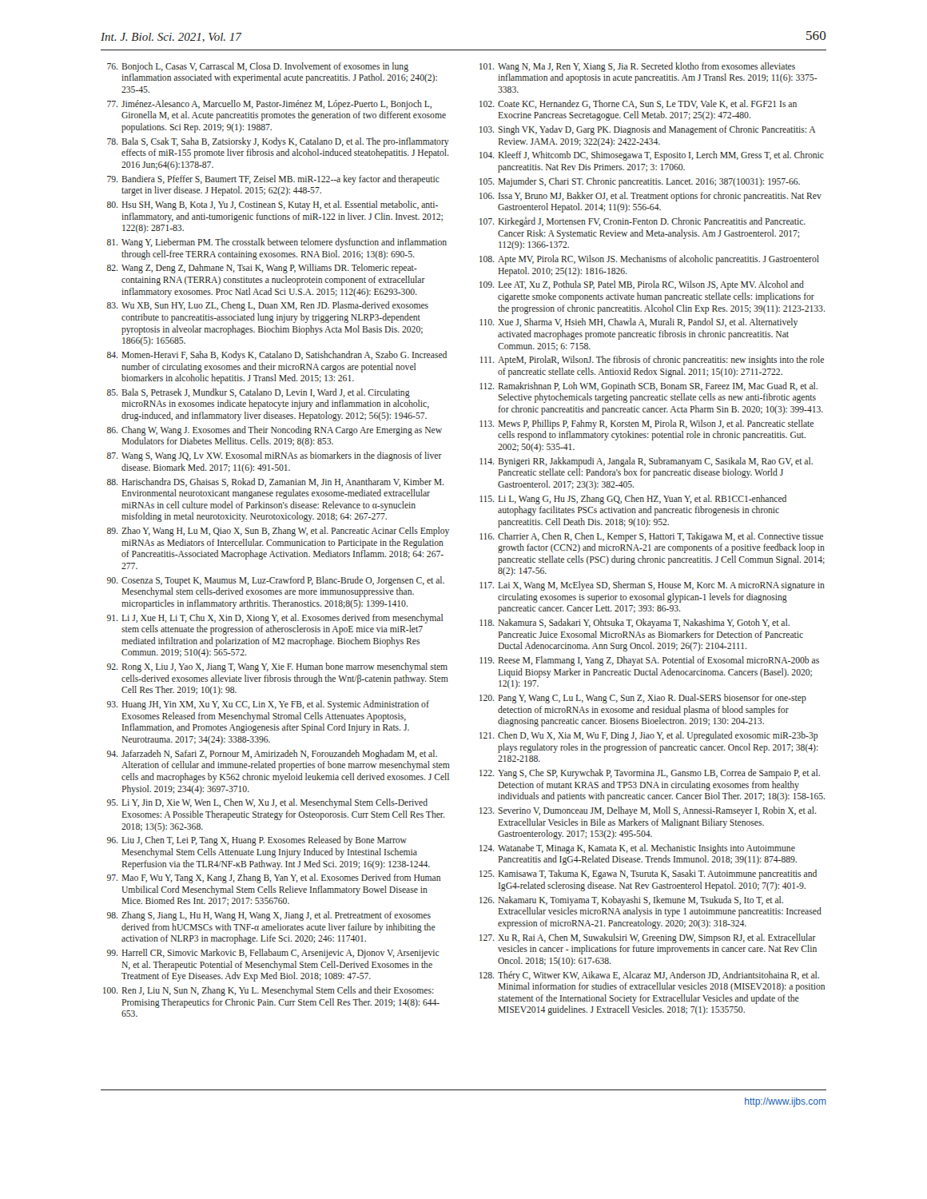Int. J. Biol. Sci. 2021, Vol. 17
560
76. Bonjoch L, Casas V, Carrascal M, Closa D. Involvement of exosomes in lung inflammation associated with experimental acute pancreatitis. J Pathol. 2016; 240(2): 235-45.
77. Jiménez-Alesanco A, Marcuello M, Pastor-Jiménez M, López-Puerto L, Bonjoch L, Gironella M, et al. Acute pancreatitis promotes the generation of two different exosome populations. Sci Rep. 2019; 9(1): 19887.
78. Bala S, Csak T, Saha B, Zatsiorsky J, Kodys K, Catalano D, et al. The pro-inflammatory effects of miR-155 promote liver fibrosis and alcohol-induced steatohepatitis. J Hepatol. 2016 Jun;64(6):1378-87.
79. Bandiera S, Pfeffer S, Baumert TF, Zeisel MB. miR-122--a key factor and therapeutic target in liver disease. J Hepatol. 2015; 62(2): 448-57.
80. Hsu SH, Wang B, Kota J, Yu J, Costinean S, Kutay H, et al. Essential metabolic, anti-inflammatory, and anti-tumorigenic functions of miR-122 in liver. J Clin. Invest. 2012; 122(8): 2871-83.
81. Wang Y, Lieberman PM. The crosstalk between telomere dysfunction and inflammation through cell-free TERRA containing exosomes. RNA Biol. 2016; 13(8): 690-5.
82. Wang Z, Deng Z, Dahmane N, Tsai K, Wang P, Williams DR. Telomeric repeat-containing RNA (TERRA) constitutes a nucleoprotein component of extracellular inflammatory exosomes. Proc Natl Acad Sci U.S.A. 2015; 112(46): E6293-300.
83. Wu XB, Sun HY, Luo ZL, Cheng L, Duan XM, Ren JD. Plasma-derived exosomes contribute to pancreatitis-associated lung injury by triggering NLRP3-dependent pyroptosis in alveolar macrophages. Biochim Biophys Acta Mol Basis Dis. 2020; 1866(5): 165685.
84. Momen-Heravi F, Saha B, Kodys K, Catalano D, Satishchandran A, Szabo G. Increased number of circulating exosomes and their microRNA cargos are potential novel biomarkers in alcoholic hepatitis. J Transl Med. 2015; 13: 261.
85. Bala S, Petrasek J, Mundkur S, Catalano D, Levin I, Ward J, et al. Circulating microRNAs in exosomes indicate hepatocyte injury and inflammation in alcoholic, drug-induced, and inflammatory liver diseases. Hepatology. 2012; 56(5): 1946-57.
86. Chang W, Wang J. Exosomes and Their Noncoding RNA Cargo Are Emerging as New Modulators for Diabetes Mellitus. Cells. 2019; 8(8): 853.
87. Wang S, Wang JQ, Lv XW. Exosomal miRNAs as biomarkers in the diagnosis of liver disease. Biomark Med. 2017; 11(6): 491-501.
88. Harischandra DS, Ghaisas S, Rokad D, Zamanian M, Jin H, Anantharam V, Kimber M. Environmental neurotoxicant manganese regulates exosome-mediated extracellular miRNAs in cell culture model of Parkinson's disease: Relevance to α-synuclein misfolding in metal neurotoxicity. Neurotoxicology. 2018; 64: 267-277.
89. Zhao Y, Wang H, Lu M, Qiao X, Sun B, Zhang W, et al. Pancreatic Acinar Cells Employ miRNAs as Mediators of Intercellular. Communication to Participate in the Regulation of Pancreatitis-Associated Macrophage Activation. Mediators Inflamm. 2018; 64: 267-277.
90. Cosenza S, Toupet K, Maumus M, Luz-Crawford P, Blanc-Brude O, Jorgensen C, et al. Mesenchymal stem cells-derived exosomes are more immunosuppressive than. microparticles in inflammatory arthritis. Theranostics. 2018;8(5): 1399-1410.
91. Li J, Xue H, Li T, Chu X, Xin D, Xiong Y, et al. Exosomes derived from mesenchymal stem cells attenuate the progression of atherosclerosis in ApoE mice via miR-let7 mediated infiltration and polarization of M2 macrophage. Biochem Biophys Res Commun. 2019; 510(4): 565-572.
92. Rong X, Liu J, Yao X, Jiang T, Wang Y, Xie F. Human bone marrow mesenchymal stem cells-derived exosomes alleviate liver fibrosis through the Wnt/β-catenin pathway. Stem Cell Res Ther. 2019; 10(1): 98.
93. Huang JH, Yin XM, Xu Y, Xu CC, Lin X, Ye FB, et al. Systemic Administration of Exosomes Released from Mesenchymal Stromal Cells Attenuates Apoptosis, Inflammation, and Promotes Angiogenesis after Spinal Cord Injury in Rats. J. Neurotrauma. 2017; 34(24): 3388-3396.
94. Jafarzadeh N, Safari Z, Pornour M, Amirizadeh N, Forouzandeh Moghadam M, et al. Alteration of cellular and immune-related properties of bone marrow mesenchymal stem cells and macrophages by K562 chronic myeloid leukemia cell derived exosomes. J Cell Physiol. 2019; 234(4): 3697-3710.
95. Li Y, Jin D, Xie W, Wen L, Chen W, Xu J, et al. Mesenchymal Stem Cells-Derived Exosomes: A Possible Therapeutic Strategy for Osteoporosis. Curr Stem Cell Res Ther. 2018; 13(5): 362-368.
96. Liu J, Chen T, Lei P, Tang X, Huang P. Exosomes Released by Bone Marrow Mesenchymal Stem Cells Attenuate Lung Injury Induced by Intestinal Ischemia Reperfusion via the TLR4/NF-κB Pathway. Int J Med Sci. 2019; 16(9): 1238-1244.
97. Mao F, Wu Y, Tang X, Kang J, Zhang B, Yan Y, et al. Exosomes Derived from Human Umbilical Cord Mesenchymal Stem Cells Relieve Inflammatory Bowel Disease in Mice. Biomed Res Int. 2017; 2017: 5356760.
98. Zhang S, Jiang L, Hu H, Wang H, Wang X, Jiang J, et al. Pretreatment of exosomes derived from hUCMSCs with TNF-α ameliorates acute liver failure by inhibiting the activation of NLRP3 in macrophage. Life Sci. 2020; 246: 117401.
99. Harrell CR, Simovic Markovic B, Fellabaum C, Arsenijevic A, Djonov V, Arsenijevic N, et al. Therapeutic Potential of Mesenchymal Stem Cell-Derived Exosomes in the Treatment of Eye Diseases. Adv Exp Med Biol. 2018; 1089: 47-57.
100. Ren J, Liu N, Sun N, Zhang K, Yu L. Mesenchymal Stem Cells and their Exosomes: Promising Therapeutics for Chronic Pain. Curr Stem Cell Res Ther. 2019; 14(8): 644-653.
101. Wang N, Ma J, Ren Y, Xiang S, Jia R. Secreted klotho from exosomes alleviates inflammation and apoptosis in acute pancreatitis. Am J Transl Res. 2019; 11(6): 3375-3383.
102. Coate KC, Hernandez G, Thorne CA, Sun S, Le TDV, Vale K, et al. FGF21 Is an Exocrine Pancreas Secretagogue. Cell Metab. 2017; 25(2): 472-480.
103. Singh VK, Yadav D, Garg PK. Diagnosis and Management of Chronic Pancreatitis: A Review. JAMA. 2019; 322(24): 2422-2434.
104. Kleeff J, Whitcomb DC, Shimosegawa T, Esposito I, Lerch MM, Gress T, et al. Chronic pancreatitis. Nat Rev Dis Primers. 2017; 3: 17060.
105. Majumder S, Chari ST. Chronic pancreatitis. Lancet. 2016; 387(10031): 1957-66.
106. Issa Y, Bruno MJ, Bakker OJ, et al. Treatment options for chronic pancreatitis. Nat Rev Gastroenterol Hepatol. 2014; 11(9): 556-64.
107. Kirkegård J, Mortensen FV, Cronin-Fenton D. Chronic Pancreatitis and Pancreatic. Cancer Risk: A Systematic Review and Meta-analysis. Am J Gastroenterol. 2017; 112(9): 1366-1372.
108. Apte MV, Pirola RC, Wilson JS. Mechanisms of alcoholic pancreatitis. J Gastroenterol Hepatol. 2010; 25(12): 1816-1826.
109. Lee AT, Xu Z, Pothula SP, Patel MB, Pirola RC, Wilson JS, Apte MV. Alcohol and cigarette smoke components activate human pancreatic stellate cells: implications for the progression of chronic pancreatitis. Alcohol Clin Exp Res. 2015; 39(11): 2123-2133.
110. Xue J, Sharma V, Hsieh MH, Chawla A, Murali R, Pandol SJ, et al. Alternatively activated macrophages promote pancreatic fibrosis in chronic pancreatitis. Nat Commun. 2015; 6: 7158.
111. ApteM, PirolaR, WilsonJ. The fibrosis of chronic pancreatitis: new insights into the role of pancreatic stellate cells. Antioxid Redox Signal. 2011; 15(10): 2711-2722.
112. Ramakrishnan P, Loh WM, Gopinath SCB, Bonam SR, Fareez IM, Mac Guad R, et al. Selective phytochemicals targeting pancreatic stellate cells as new anti-fibrotic agents for chronic pancreatitis and pancreatic cancer. Acta Pharm Sin B. 2020; 10(3): 399-413.
113. Mews P, Phillips P, Fahmy R, Korsten M, Pirola R, Wilson J, et al. Pancreatic stellate cells respond to inflammatory cytokines: potential role in chronic pancreatitis. Gut. 2002; 50(4): 535-41.
114. Bynigeri RR, Jakkampudi A, Jangala R, Subramanyam C, Sasikala M, Rao GV, et al. Pancreatic stellate cell: Pandora's box for pancreatic disease biology. World J Gastroenterol. 2017; 23(3): 382-405.
115. Li L, Wang G, Hu JS, Zhang GQ, Chen HZ, Yuan Y, et al. RB1CC1-enhanced autophagy facilitates PSCs activation and pancreatic fibrogenesis in chronic pancreatitis. Cell Death Dis. 2018; 9(10): 952.
116. Charrier A, Chen R, Chen L, Kemper S, Hattori T, Takigawa M, et al. Connective tissue growth factor (CCN2) and microRNA-21 are components of a positive feedback loop in pancreatic stellate cells (PSC) during chronic pancreatitis. J Cell Commun Signal. 2014; 8(2): 147-56.
117. Lai X, Wang M, McElyea SD, Sherman S, House M, Korc M. A microRNA signature in circulating exosomes is superior to exosomal glypican-1 levels for diagnosing pancreatic cancer. Cancer Lett. 2017; 393: 86-93.
118. Nakamura S, Sadakari Y, Ohtsuka T, Okayama T, Nakashima Y, Gotoh Y, et al. Pancreatic Juice Exosomal MicroRNAs as Biomarkers for Detection of Pancreatic Ductal Adenocarcinoma. Ann Surg Oncol. 2019; 26(7): 2104-2111.
119. Reese M, Flammang I, Yang Z, Dhayat SA. Potential of Exosomal microRNA-200b as Liquid Biopsy Marker in Pancreatic Ductal Adenocarcinoma. Cancers (Basel). 2020; 12(1): 197.
120. Pang Y, Wang C, Lu L, Wang C, Sun Z, Xiao R. Dual-SERS biosensor for one-step detection of microRNAs in exosome and residual plasma of blood samples for diagnosing pancreatic cancer. Biosens Bioelectron. 2019; 130: 204-213.
121. Chen D, Wu X, Xia M, Wu F, Ding J, Jiao Y, et al. Upregulated exosomic miR-23b-3p plays regulatory roles in the progression of pancreatic cancer. Oncol Rep. 2017; 38(4): 2182-2188.
122. Yang S, Che SP, Kurywchak P, Tavormina JL, Gansmo LB, Correa de Sampaio P, et al. Detection of mutant KRAS and TP53 DNA in circulating exosomes from healthy individuals and patients with pancreatic cancer. Cancer Biol Ther. 2017; 18(3): 158-165.
123. Severino V, Dumonceau JM, Delhaye M, Moll S, Annessi-Ramseyer I, Robin X, et al. Extracellular Vesicles in Bile as Markers of Malignant Biliary Stenoses. Gastroenterology. 2017; 153(2): 495-504.
124. Watanabe T, Minaga K, Kamata K, et al. Mechanistic Insights into Autoimmune Pancreatitis and IgG4-Related Disease. Trends Immunol. 2018; 39(11): 874-889.
125. Kamisawa T, Takuma K, Egawa N, Tsuruta K, Sasaki T. Autoimmune pancreatitis and IgG4-related sclerosing disease. Nat Rev Gastroenterol Hepatol. 2010; 7(7): 401-9.
126. Nakamaru K, Tomiyama T, Kobayashi S, Ikemune M, Tsukuda S, Ito T, et al. Extracellular vesicles microRNA analysis in type 1 autoimmune pancreatitis: Increased expression of microRNA-21. Pancreatology. 2020; 20(3): 318-324.
127. Xu R, Rai A, Chen M, Suwakulsiri W, Greening DW, Simpson RJ, et al. Extracellular vesicles in cancer - implications for future improvements in cancer care. Nat Rev Clin Oncol. 2018; 15(10): 617-638.
128. Théry C, Witwer KW, Aikawa E, Alcaraz MJ, Anderson JD, Andriantsitohaina R, et al. Minimal information for studies of extracellular vesicles 2018 (MISEV2018): a position statement of the International Society for Extracellular Vesicles and update of the MISEV2014 guidelines. J Extracell Vesicles. 2018; 7(1): 1535750.
http://www.ijbs.com